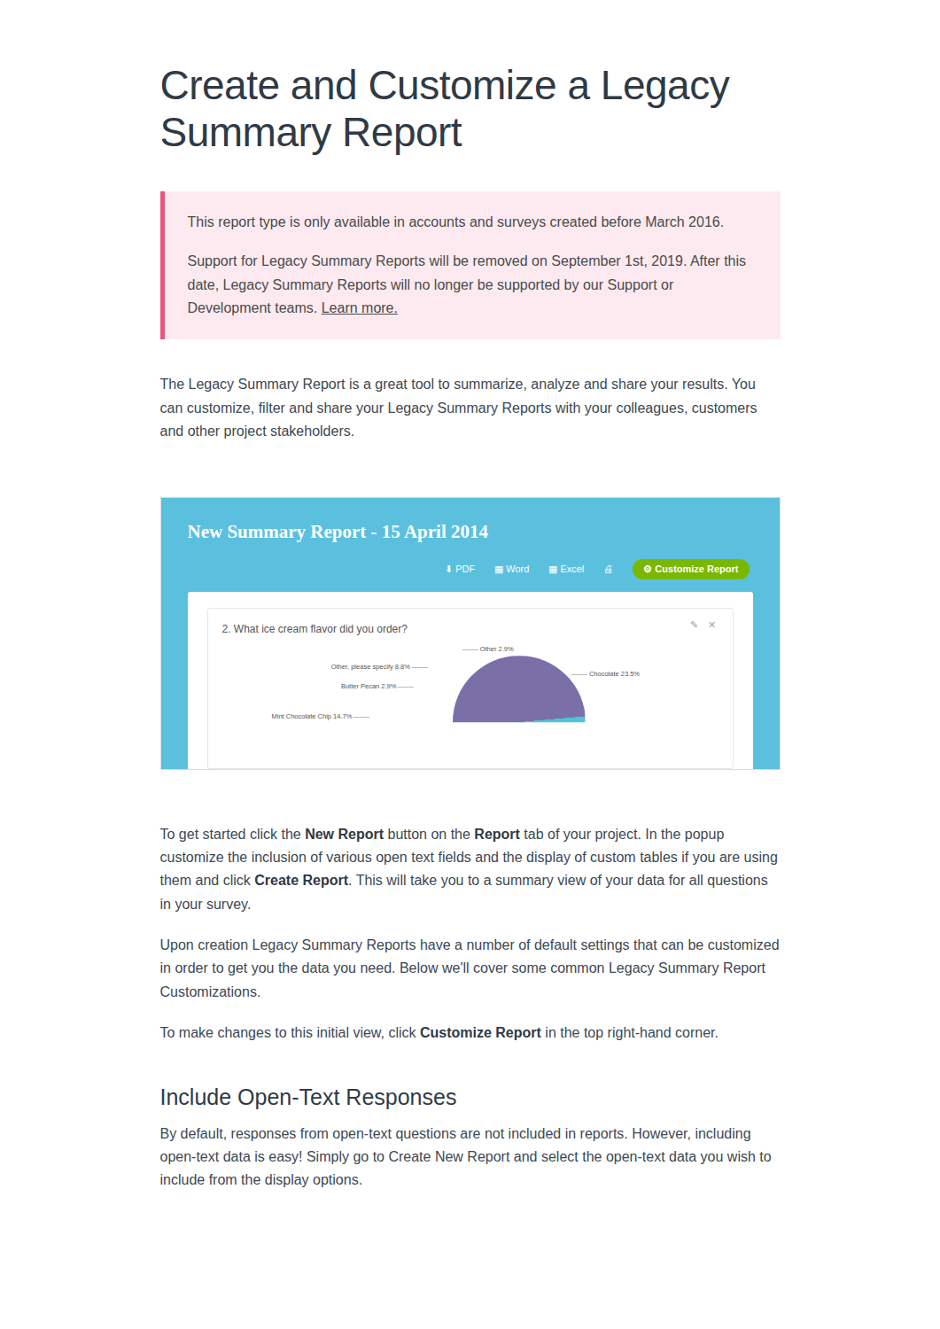Create and Customize a Legacy Summary Report
This report type is only available in accounts and surveys created before March 2016.
Support for Legacy Summary Reports will be removed on September 1st, 2019. After this date, Legacy Summary Reports will no longer be supported by our Support or Development teams. Learn more.
The Legacy Summary Report is a great tool to summarize, analyze and share your results. You can customize, filter and share your Legacy Summary Reports with your colleagues, customers and other project stakeholders.
New Summary Report - 15 April 2014
⬇ PDF ▦ Word ▦ Excel 🖨 ⚙ Customize Report
2. What ice cream flavor did you order?
✎ ✕
Other 2.9% Chocolate 23.5% Other, please specify 8.8% Butter Pecan 2.9% Mint Chocolate Chip 14.7%
To get started click the New Report button on the Report tab of your project. In the popup customize the inclusion of various open text fields and the display of custom tables if you are using them and click Create Report. This will take you to a summary view of your data for all questions in your survey.
Upon creation Legacy Summary Reports have a number of default settings that can be customized in order to get you the data you need. Below we'll cover some common Legacy Summary Report Customizations.
To make changes to this initial view, click Customize Report in the top right-hand corner.
Include Open-Text Responses
By default, responses from open-text questions are not included in reports. However, including open-text data is easy! Simply go to Create New Report and select the open-text data you wish to include from the display options.